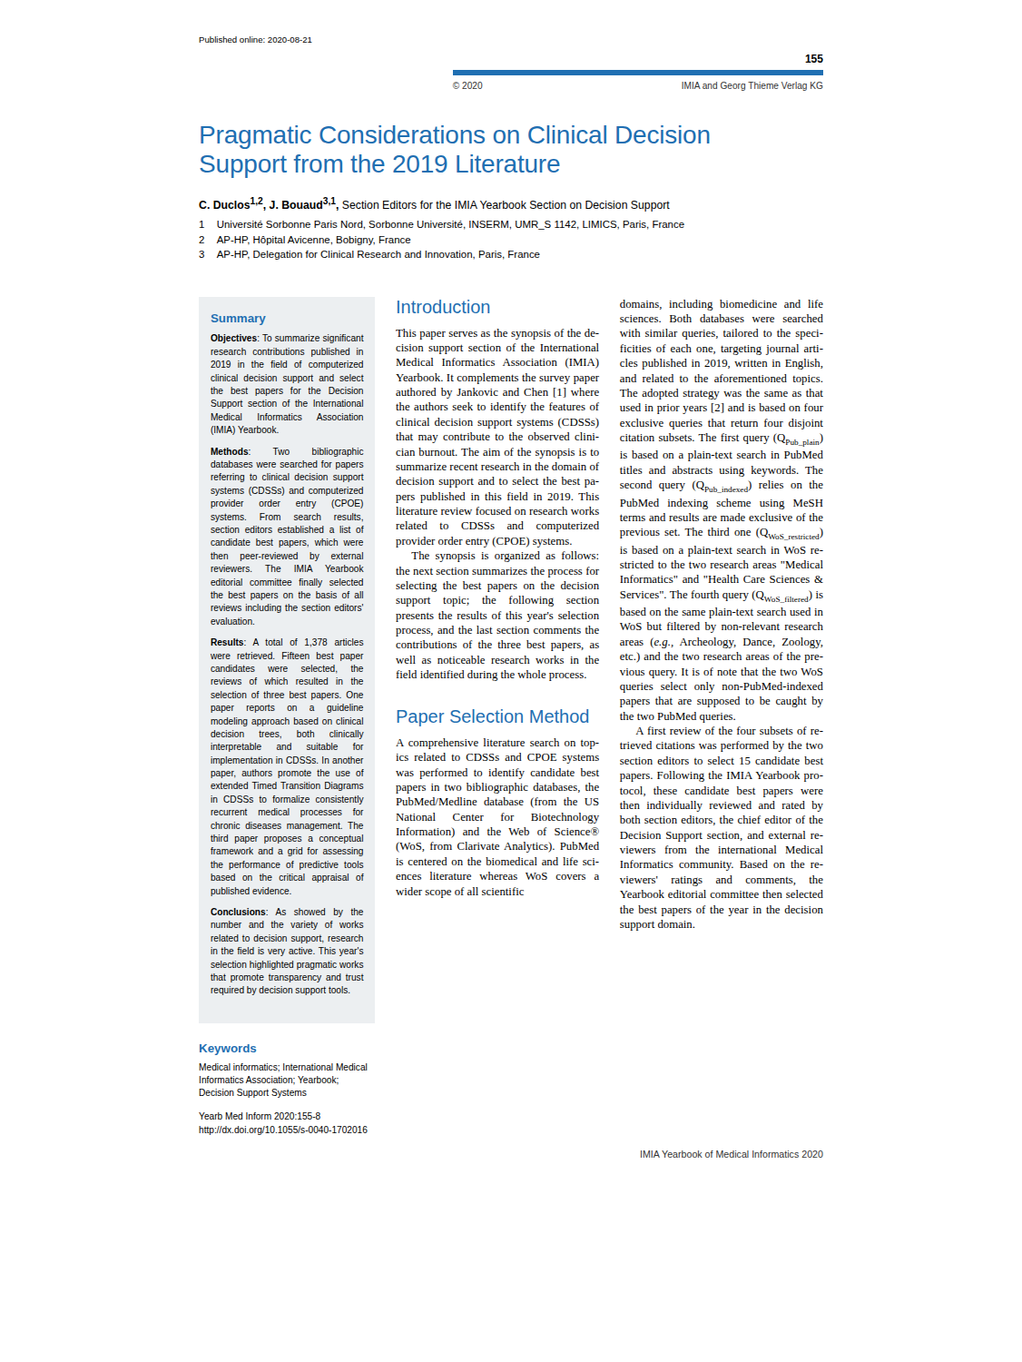Published online: 2020-08-21
155
© 2020 IMIA and Georg Thieme Verlag KG
Pragmatic Considerations on Clinical Decision
Support from the 2019 Literature
C. Duclos1,2, J. Bouaud3,1, Section Editors for the IMIA Yearbook Section on Decision Support
1 Université Sorbonne Paris Nord, Sorbonne Université, INSERM, UMR_S 1142, LIMICS, Paris, France
2 AP-HP, Hôpital Avicenne, Bobigny, France
3 AP-HP, Delegation for Clinical Research and Innovation, Paris, France
Summary
Objectives: To summarize significant research contributions published in 2019 in the field of computerized clinical decision support and select the best papers for the Decision Support section of the International Medical Informatics Association (IMIA) Yearbook.
Methods: Two bibliographic databases were searched for papers referring to clinical decision support systems (CDSSs) and computerized provider order entry (CPOE) systems. From search results, section editors established a list of candidate best papers, which were then peer-reviewed by external reviewers. The IMIA Yearbook editorial committee finally selected the best papers on the basis of all reviews including the section editors' evaluation.
Results: A total of 1,378 articles were retrieved. Fifteen best paper candidates were selected, the reviews of which resulted in the selection of three best papers. One paper reports on a guideline modeling approach based on clinical decision trees, both clinically interpretable and suitable for implementation in CDSSs. In another paper, authors promote the use of extended Timed Transition Diagrams in CDSSs to formalize consistently recurrent medical processes for chronic diseases management. The third paper proposes a conceptual framework and a grid for assessing the performance of predictive tools based on the critical appraisal of published evidence.
Conclusions: As showed by the number and the variety of works related to decision support, research in the field is very active. This year's selection highlighted pragmatic works that promote transparency and trust required by decision support tools.
Keywords
Medical informatics; International Medical Informatics Association; Yearbook; Decision Support Systems
Yearb Med Inform 2020:155-8
http://dx.doi.org/10.1055/s-0040-1702016
Introduction
This paper serves as the synopsis of the decision support section of the International Medical Informatics Association (IMIA) Yearbook. It complements the survey paper authored by Jankovic and Chen [1] where the authors seek to identify the features of clinical decision support systems (CDSSs) that may contribute to the observed clinician burnout. The aim of the synopsis is to summarize recent research in the domain of decision support and to select the best papers published in this field in 2019. This literature review focused on research works related to CDSSs and computerized provider order entry (CPOE) systems.
The synopsis is organized as follows: the next section summarizes the process for selecting the best papers on the decision support topic; the following section presents the results of this year's selection process, and the last section comments the contributions of the three best papers, as well as noticeable research works in the field identified during the whole process.
Paper Selection Method
A comprehensive literature search on topics related to CDSSs and CPOE systems was performed to identify candidate best papers in two bibliographic databases, the PubMed/Medline database (from the US National Center for Biotechnology Information) and the Web of Science® (WoS, from Clarivate Analytics). PubMed is centered on the biomedical and life sciences literature whereas WoS covers a wider scope of all scientific
domains, including biomedicine and life sciences. Both databases were searched with similar queries, tailored to the specificities of each one, targeting journal articles published in 2019, written in English, and related to the aforementioned topics. The adopted strategy was the same as that used in prior years [2] and is based on four exclusive queries that return four disjoint citation subsets. The first query (QPub_plain) is based on a plain-text search in PubMed titles and abstracts using keywords. The second query (QPub_indexed) relies on the PubMed indexing scheme using MeSH terms and results are made exclusive of the previous set. The third one (QWoS_restricted) is based on a plain-text search in WoS restricted to the two research areas "Medical Informatics" and "Health Care Sciences & Services". The fourth query (QWoS_filtered) is based on the same plain-text search used in WoS but filtered by non-relevant research areas (e.g., Archeology, Dance, Zoology, etc.) and the two research areas of the previous query. It is of note that the two WoS queries select only non-PubMed-indexed papers that are supposed to be caught by the two PubMed queries.
A first review of the four subsets of retrieved citations was performed by the two section editors to select 15 candidate best papers. Following the IMIA Yearbook protocol, these candidate best papers were then individually reviewed and rated by both section editors, the chief editor of the Decision Support section, and external reviewers from the international Medical Informatics community. Based on the reviewers' ratings and comments, the Yearbook editorial committee then selected the best papers of the year in the decision support domain.
IMIA Yearbook of Medical Informatics 2020